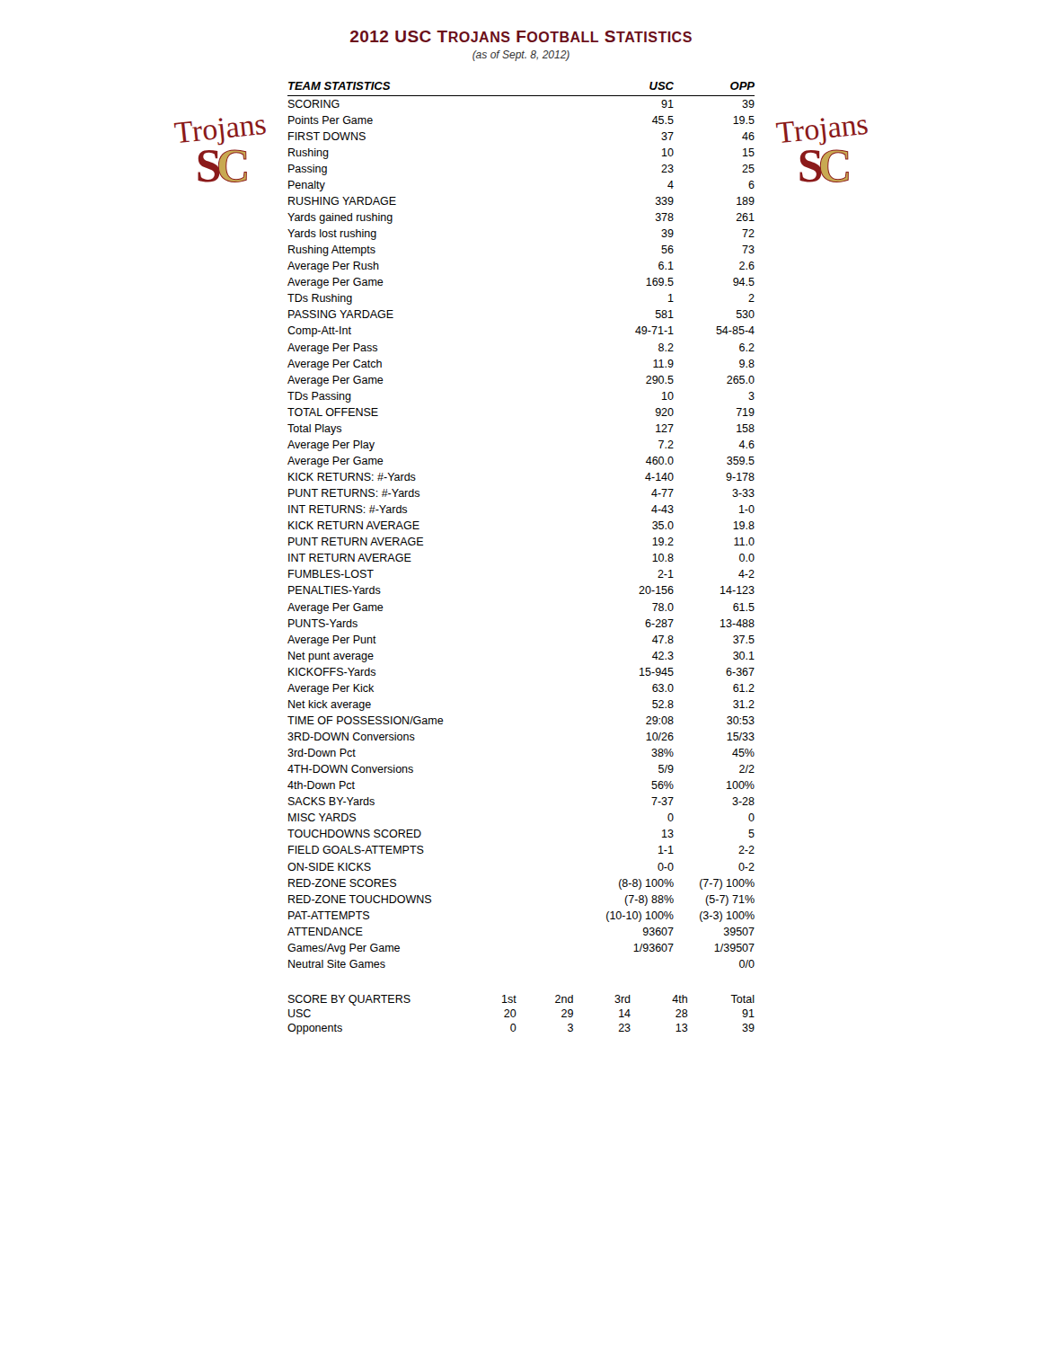2012 USC TROJANS FOOTBALL STATISTICS
(as of Sept. 8, 2012)
Trojans
SC
| TEAM STATISTICS | USC | OPP |
| --- | --- | --- |
| SCORING | 91 | 39 |
| Points Per Game | 45.5 | 19.5 |
| FIRST DOWNS | 37 | 46 |
| Rushing | 10 | 15 |
| Passing | 23 | 25 |
| Penalty | 4 | 6 |
| RUSHING YARDAGE | 339 | 189 |
| Yards gained rushing | 378 | 261 |
| Yards lost rushing | 39 | 72 |
| Rushing Attempts | 56 | 73 |
| Average Per Rush | 6.1 | 2.6 |
| Average Per Game | 169.5 | 94.5 |
| TDs Rushing | 1 | 2 |
| PASSING YARDAGE | 581 | 530 |
| Comp-Att-Int | 49-71-1 | 54-85-4 |
| Average Per Pass | 8.2 | 6.2 |
| Average Per Catch | 11.9 | 9.8 |
| Average Per Game | 290.5 | 265.0 |
| TDs Passing | 10 | 3 |
| TOTAL OFFENSE | 920 | 719 |
| Total Plays | 127 | 158 |
| Average Per Play | 7.2 | 4.6 |
| Average Per Game | 460.0 | 359.5 |
| KICK RETURNS: #-Yards | 4-140 | 9-178 |
| PUNT RETURNS: #-Yards | 4-77 | 3-33 |
| INT RETURNS: #-Yards | 4-43 | 1-0 |
| KICK RETURN AVERAGE | 35.0 | 19.8 |
| PUNT RETURN AVERAGE | 19.2 | 11.0 |
| INT RETURN AVERAGE | 10.8 | 0.0 |
| FUMBLES-LOST | 2-1 | 4-2 |
| PENALTIES-Yards | 20-156 | 14-123 |
| Average Per Game | 78.0 | 61.5 |
| PUNTS-Yards | 6-287 | 13-488 |
| Average Per Punt | 47.8 | 37.5 |
| Net punt average | 42.3 | 30.1 |
| KICKOFFS-Yards | 15-945 | 6-367 |
| Average Per Kick | 63.0 | 61.2 |
| Net kick average | 52.8 | 31.2 |
| TIME OF POSSESSION/Game | 29:08 | 30:53 |
| 3RD-DOWN Conversions | 10/26 | 15/33 |
| 3rd-Down Pct | 38% | 45% |
| 4TH-DOWN Conversions | 5/9 | 2/2 |
| 4th-Down Pct | 56% | 100% |
| SACKS BY-Yards | 7-37 | 3-28 |
| MISC YARDS | 0 | 0 |
| TOUCHDOWNS SCORED | 13 | 5 |
| FIELD GOALS-ATTEMPTS | 1-1 | 2-2 |
| ON-SIDE KICKS | 0-0 | 0-2 |
| RED-ZONE SCORES | (8-8) 100% | (7-7) 100% |
| RED-ZONE TOUCHDOWNS | (7-8) 88% | (5-7) 71% |
| PAT-ATTEMPTS | (10-10) 100% | (3-3) 100% |
| ATTENDANCE | 93607 | 39507 |
| Games/Avg Per Game | 1/93607 | 1/39507 |
| Neutral Site Games | | 0/0 |
| SCORE BY QUARTERS | 1st | 2nd | 3rd | 4th | Total |
| --- | --- | --- | --- | --- | --- |
| USC | 20 | 29 | 14 | 28 | 91 |
| Opponents | 0 | 3 | 23 | 13 | 39 |
Trojans
SC